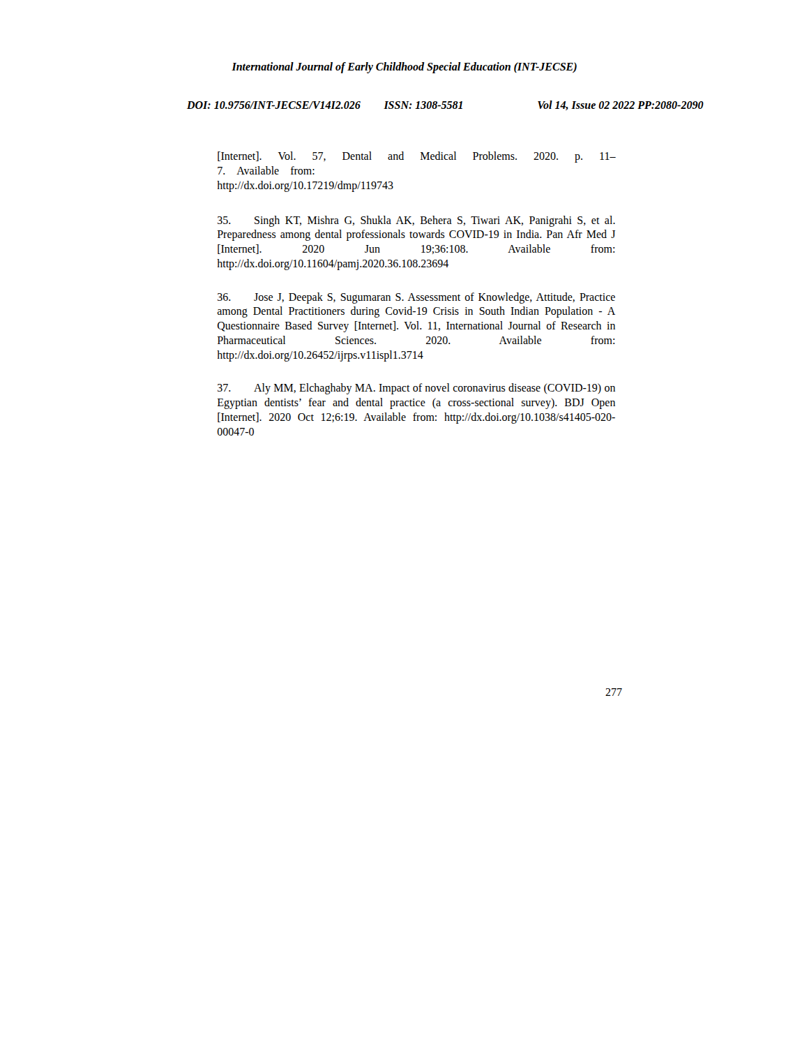International Journal of Early Childhood Special Education (INT-JECSE)
DOI: 10.9756/INT-JECSE/V14I2.026 ISSN: 1308-5581 Vol 14, Issue 02 2022 PP:2080-2090
[Internet]. Vol. 57, Dental and Medical Problems. 2020. p. 11–7. Available from: http://dx.doi.org/10.17219/dmp/119743
35. Singh KT, Mishra G, Shukla AK, Behera S, Tiwari AK, Panigrahi S, et al. Preparedness among dental professionals towards COVID-19 in India. Pan Afr Med J [Internet]. 2020 Jun 19;36:108. Available from: http://dx.doi.org/10.11604/pamj.2020.36.108.23694
36. Jose J, Deepak S, Sugumaran S. Assessment of Knowledge, Attitude, Practice among Dental Practitioners during Covid-19 Crisis in South Indian Population - A Questionnaire Based Survey [Internet]. Vol. 11, International Journal of Research in Pharmaceutical Sciences. 2020. Available from: http://dx.doi.org/10.26452/ijrps.v11ispl1.3714
37. Aly MM, Elchaghaby MA. Impact of novel coronavirus disease (COVID-19) on Egyptian dentists’ fear and dental practice (a cross-sectional survey). BDJ Open [Internet]. 2020 Oct 12;6:19. Available from: http://dx.doi.org/10.1038/s41405-020-00047-0
277